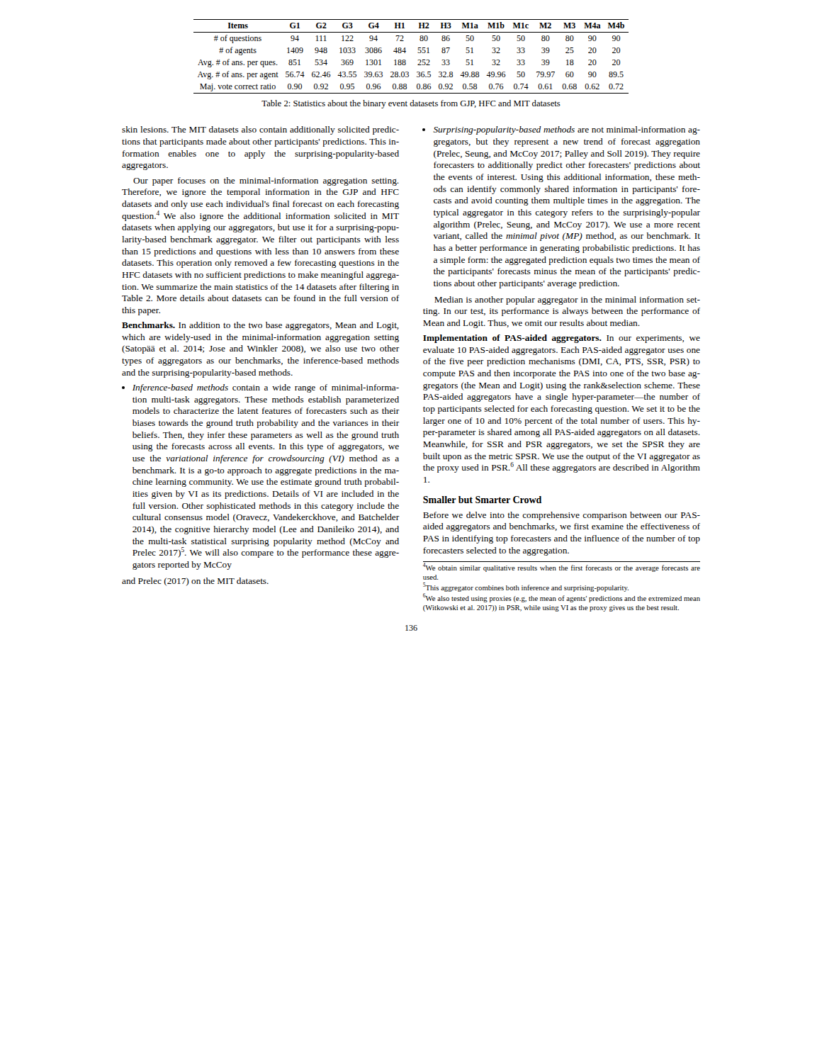| Items | G1 | G2 | G3 | G4 | H1 | H2 | H3 | M1a | M1b | M1c | M2 | M3 | M4a | M4b |
| --- | --- | --- | --- | --- | --- | --- | --- | --- | --- | --- | --- | --- | --- | --- |
| # of questions | 94 | 111 | 122 | 94 | 72 | 80 | 86 | 50 | 50 | 50 | 80 | 80 | 90 | 90 |
| # of agents | 1409 | 948 | 1033 | 3086 | 484 | 551 | 87 | 51 | 32 | 33 | 39 | 25 | 20 | 20 |
| Avg. # of ans. per ques. | 851 | 534 | 369 | 1301 | 188 | 252 | 33 | 51 | 32 | 33 | 39 | 18 | 20 | 20 |
| Avg. # of ans. per agent | 56.74 | 62.46 | 43.55 | 39.63 | 28.03 | 36.5 | 32.8 | 49.88 | 49.96 | 50 | 79.97 | 60 | 90 | 89.5 |
| Maj. vote correct ratio | 0.90 | 0.92 | 0.95 | 0.96 | 0.88 | 0.86 | 0.92 | 0.58 | 0.76 | 0.74 | 0.61 | 0.68 | 0.62 | 0.72 |
Table 2: Statistics about the binary event datasets from GJP, HFC and MIT datasets
skin lesions. The MIT datasets also contain additionally solicited predictions that participants made about other participants' predictions. This information enables one to apply the surprising-popularity-based aggregators.
Our paper focuses on the minimal-information aggregation setting. Therefore, we ignore the temporal information in the GJP and HFC datasets and only use each individual's final forecast on each forecasting question.4 We also ignore the additional information solicited in MIT datasets when applying our aggregators, but use it for a surprising-popularity-based benchmark aggregator. We filter out participants with less than 15 predictions and questions with less than 10 answers from these datasets. This operation only removed a few forecasting questions in the HFC datasets with no sufficient predictions to make meaningful aggregation. We summarize the main statistics of the 14 datasets after filtering in Table 2. More details about datasets can be found in the full version of this paper.
Benchmarks. In addition to the two base aggregators, Mean and Logit, which are widely-used in the minimal-information aggregation setting (Satopää et al. 2014; Jose and Winkler 2008), we also use two other types of aggregators as our benchmarks, the inference-based methods and the surprising-popularity-based methods.
Inference-based methods contain a wide range of minimal-information multi-task aggregators. These methods establish parameterized models to characterize the latent features of forecasters such as their biases towards the ground truth probability and the variances in their beliefs. Then, they infer these parameters as well as the ground truth using the forecasts across all events. In this type of aggregators, we use the variational inference for crowdsourcing (VI) method as a benchmark. It is a go-to approach to aggregate predictions in the machine learning community. We use the estimate ground truth probabilities given by VI as its predictions. Details of VI are included in the full version. Other sophisticated methods in this category include the cultural consensus model (Oravecz, Vandekerckhove, and Batchelder 2014), the cognitive hierarchy model (Lee and Danileiko 2014), and the multi-task statistical surprising popularity method (McCoy and Prelec 2017)5. We will also compare to the performance these aggregators reported by McCoy
and Prelec (2017) on the MIT datasets.
Surprising-popularity-based methods are not minimal-information aggregators, but they represent a new trend of forecast aggregation (Prelec, Seung, and McCoy 2017; Palley and Soll 2019). They require forecasters to additionally predict other forecasters' predictions about the events of interest. Using this additional information, these methods can identify commonly shared information in participants' forecasts and avoid counting them multiple times in the aggregation. The typical aggregator in this category refers to the surprisingly-popular algorithm (Prelec, Seung, and McCoy 2017). We use a more recent variant, called the minimal pivot (MP) method, as our benchmark. It has a better performance in generating probabilistic predictions. It has a simple form: the aggregated prediction equals two times the mean of the participants' forecasts minus the mean of the participants' predictions about other participants' average prediction.
Median is another popular aggregator in the minimal information setting. In our test, its performance is always between the performance of Mean and Logit. Thus, we omit our results about median.
Implementation of PAS-aided aggregators. In our experiments, we evaluate 10 PAS-aided aggregators. Each PAS-aided aggregator uses one of the five peer prediction mechanisms (DMI, CA, PTS, SSR, PSR) to compute PAS and then incorporate the PAS into one of the two base aggregators (the Mean and Logit) using the rank&selection scheme. These PAS-aided aggregators have a single hyper-parameter—the number of top participants selected for each forecasting question. We set it to be the larger one of 10 and 10% percent of the total number of users. This hyper-parameter is shared among all PAS-aided aggregators on all datasets. Meanwhile, for SSR and PSR aggregators, we set the SPSR they are built upon as the metric SPSR. We use the output of the VI aggregator as the proxy used in PSR.6 All these aggregators are described in Algorithm 1.
Smaller but Smarter Crowd
Before we delve into the comprehensive comparison between our PAS-aided aggregators and benchmarks, we first examine the effectiveness of PAS in identifying top forecasters and the influence of the number of top forecasters selected to the aggregation.
4We obtain similar qualitative results when the first forecasts or the average forecasts are used.
5This aggregator combines both inference and surprising-popularity.
6We also tested using proxies (e.g, the mean of agents' predictions and the extremized mean (Witkowski et al. 2017)) in PSR, while using VI as the proxy gives us the best result.
136